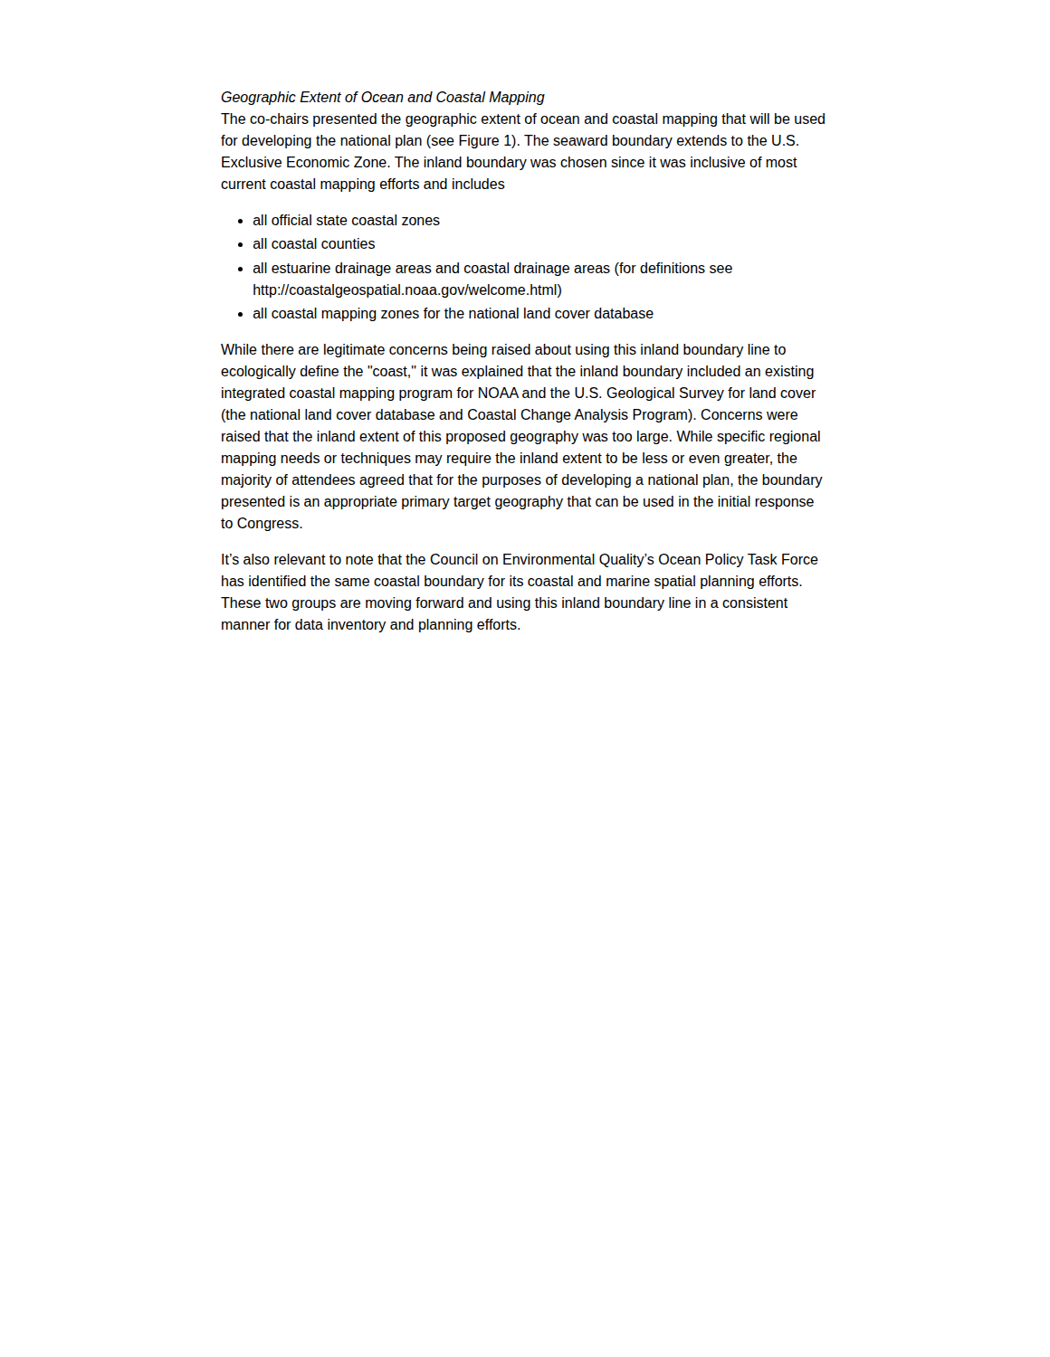Geographic Extent of Ocean and Coastal Mapping
The co-chairs presented the geographic extent of ocean and coastal mapping that will be used for developing the national plan (see Figure 1). The seaward boundary extends to the U.S. Exclusive Economic Zone. The inland boundary was chosen since it was inclusive of most current coastal mapping efforts and includes
all official state coastal zones
all coastal counties
all estuarine drainage areas and coastal drainage areas (for definitions see http://coastalgeospatial.noaa.gov/welcome.html)
all coastal mapping zones for the national land cover database
While there are legitimate concerns being raised about using this inland boundary line to ecologically define the "coast," it was explained that the inland boundary included an existing integrated coastal mapping program for NOAA and the U.S. Geological Survey for land cover (the national land cover database and Coastal Change Analysis Program). Concerns were raised that the inland extent of this proposed geography was too large. While specific regional mapping needs or techniques may require the inland extent to be less or even greater, the majority of attendees agreed that for the purposes of developing a national plan, the boundary presented is an appropriate primary target geography that can be used in the initial response to Congress.
It’s also relevant to note that the Council on Environmental Quality’s Ocean Policy Task Force has identified the same coastal boundary for its coastal and marine spatial planning efforts. These two groups are moving forward and using this inland boundary line in a consistent manner for data inventory and planning efforts.